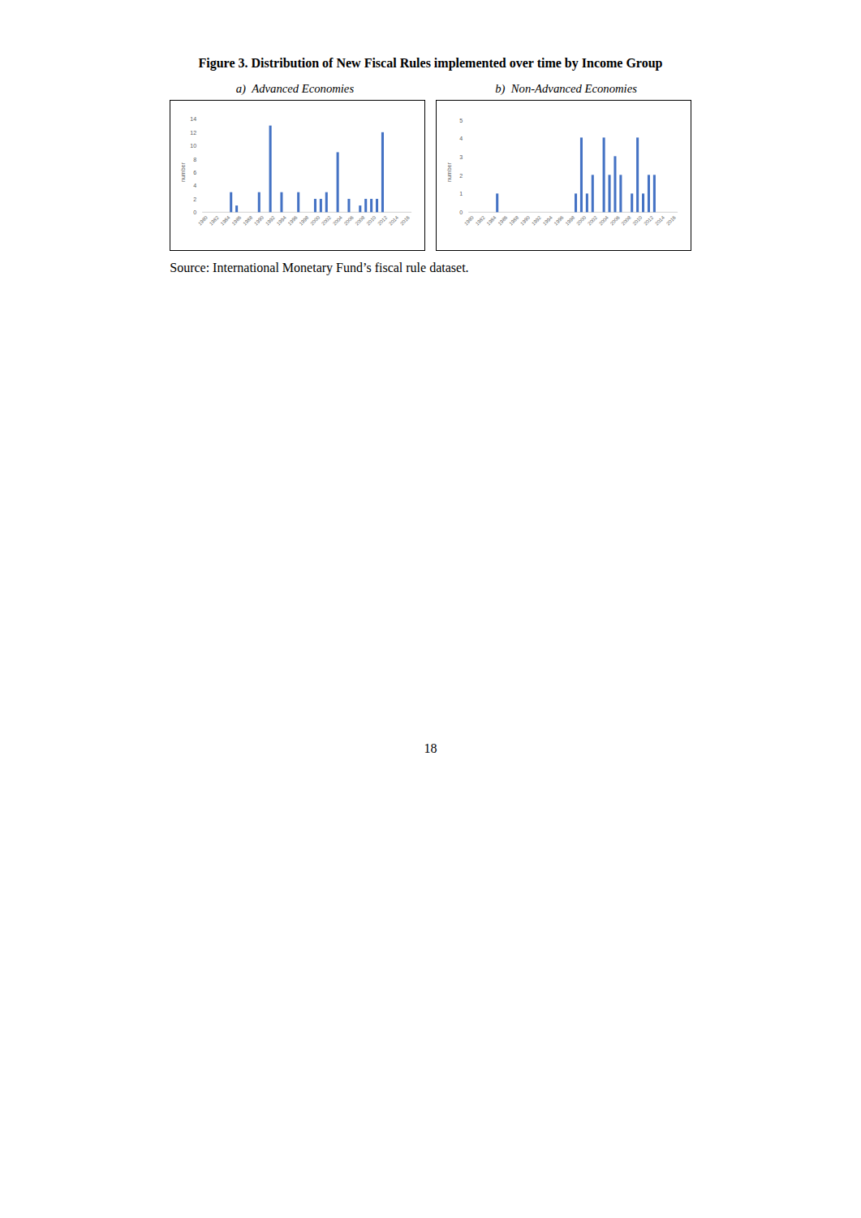Figure 3. Distribution of New Fiscal Rules implemented over time by Income Group
a) Advanced Economies
b) Non-Advanced Economies
0 2 4 6 8 10 12 14 number 1980 1982 1984 1986 1988 1990 1992 1994 1996 1998 2000 2002 2004 2006 2008 2010 2012 2014 2016
0 1 2 3 4 5 number 1980 1982 1984 1986 1988 1990 1992 1994 1996 1998 2000 2002 2004 2006 2008 2010 2012 2014 2016
Source: International Monetary Fund’s fiscal rule dataset.
18